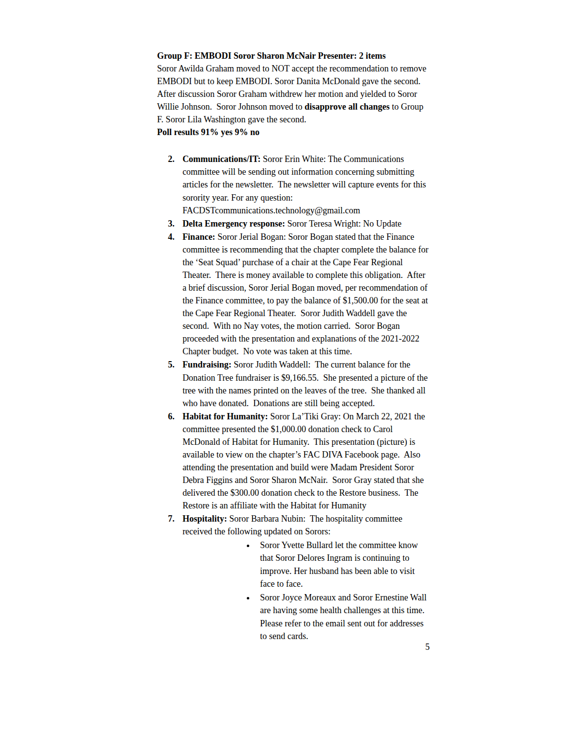Group F: EMBODI Soror Sharon McNair Presenter: 2 items
Soror Awilda Graham moved to NOT accept the recommendation to remove EMBODI but to keep EMBODI. Soror Danita McDonald gave the second. After discussion Soror Graham withdrew her motion and yielded to Soror Willie Johnson. Soror Johnson moved to disapprove all changes to Group F. Soror Lila Washington gave the second.
Poll results 91% yes 9% no
Communications/IT: Soror Erin White: The Communications committee will be sending out information concerning submitting articles for the newsletter. The newsletter will capture events for this sorority year. For any question: FACDSTcommunications.technology@gmail.com
Delta Emergency response: Soror Teresa Wright: No Update
Finance: Soror Jerial Bogan: Soror Bogan stated that the Finance committee is recommending that the chapter complete the balance for the ‘Seat Squad’ purchase of a chair at the Cape Fear Regional Theater. There is money available to complete this obligation. After a brief discussion, Soror Jerial Bogan moved, per recommendation of the Finance committee, to pay the balance of $1,500.00 for the seat at the Cape Fear Regional Theater. Soror Judith Waddell gave the second. With no Nay votes, the motion carried. Soror Bogan proceeded with the presentation and explanations of the 2021-2022 Chapter budget. No vote was taken at this time.
Fundraising: Soror Judith Waddell: The current balance for the Donation Tree fundraiser is $9,166.55. She presented a picture of the tree with the names printed on the leaves of the tree. She thanked all who have donated. Donations are still being accepted.
Habitat for Humanity: Soror La’Tiki Gray: On March 22, 2021 the committee presented the $1,000.00 donation check to Carol McDonald of Habitat for Humanity. This presentation (picture) is available to view on the chapter’s FAC DIVA Facebook page. Also attending the presentation and build were Madam President Soror Debra Figgins and Soror Sharon McNair. Soror Gray stated that she delivered the $300.00 donation check to the Restore business. The Restore is an affiliate with the Habitat for Humanity
Hospitality: Soror Barbara Nubin: The hospitality committee received the following updated on Sorors:
Soror Yvette Bullard let the committee know that Soror Delores Ingram is continuing to improve. Her husband has been able to visit face to face.
Soror Joyce Moreaux and Soror Ernestine Wall are having some health challenges at this time. Please refer to the email sent out for addresses to send cards.
5